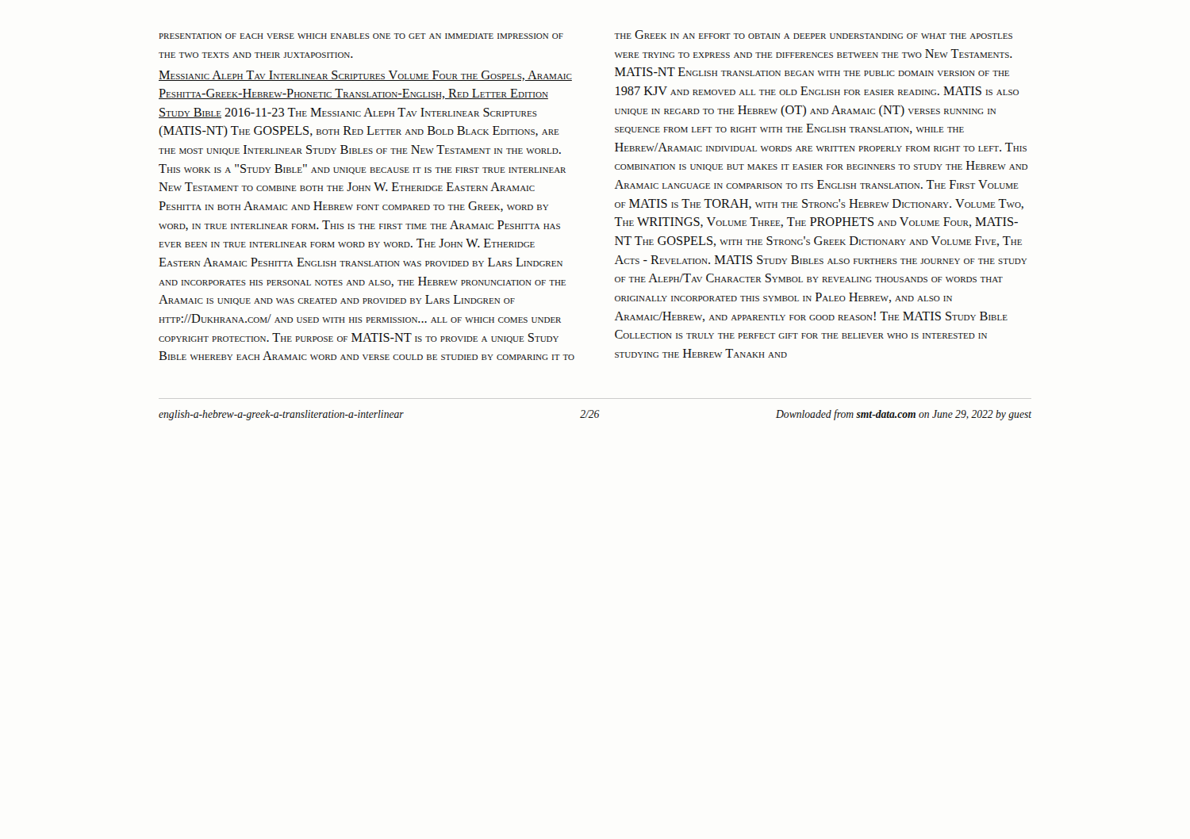presentation of each verse which enables one to get an immediate impression of the two texts and their juxtaposition.
Messianic Aleph Tav Interlinear Scriptures Volume Four the Gospels, Aramaic Peshitta-Greek-Hebrew-Phonetic Translation-English, Red Letter Edition Study Bible 2016-11-23 The Messianic Aleph Tav Interlinear Scriptures (MATIS-NT) The GOSPELS, both Red Letter and Bold Black Editions, are the most unique Interlinear Study Bibles of the New Testament in the world. This work is a "Study Bible" and unique because it is the first true interlinear New Testament to combine both the John W. Etheridge Eastern Aramaic Peshitta in both Aramaic and Hebrew font compared to the Greek, word by word, in true interlinear form. This is the first time the Aramaic Peshitta has ever been in true interlinear form word by word. The John W. Etheridge Eastern Aramaic Peshitta English translation was provided by Lars Lindgren and incorporates his personal notes and also, the Hebrew pronunciation of the Aramaic is unique and was created and provided by Lars Lindgren of http://Dukhrana.com/ and used with his permission... all of which comes under copyright protection. The purpose of MATIS-NT is to provide a unique Study Bible whereby each Aramaic word and verse could be studied by comparing it to the Greek in an effort to obtain a deeper understanding of what the apostles were trying to express and the differences between the two New Testaments. MATIS-NT English translation began with the public domain version of the 1987 KJV and removed all the old English for easier reading. MATIS is also unique in regard to the Hebrew (OT) and Aramaic (NT) verses running in sequence from left to right with the English translation, while the Hebrew/Aramaic individual words are written properly from right to left. This combination is unique but makes it easier for beginners to study the Hebrew and Aramaic language in comparison to its English translation. The First Volume of MATIS is The TORAH, with the Strong's Hebrew Dictionary. Volume Two, The WRITINGS, Volume Three, The PROPHETS and Volume Four, MATIS-NT The GOSPELS, with the Strong's Greek Dictionary and Volume Five, The Acts - Revelation. MATIS Study Bibles also furthers the journey of the study of the Aleph/Tav Character Symbol by revealing thousands of words that originally incorporated this symbol in Paleo Hebrew, and also in Aramaic/Hebrew, and apparently for good reason! The MATIS Study Bible Collection is truly the perfect gift for the believer who is interested in studying the Hebrew Tanakh and
english-a-hebrew-a-greek-a-transliteration-a-interlinear 2/26 Downloaded from smt-data.com on June 29, 2022 by guest